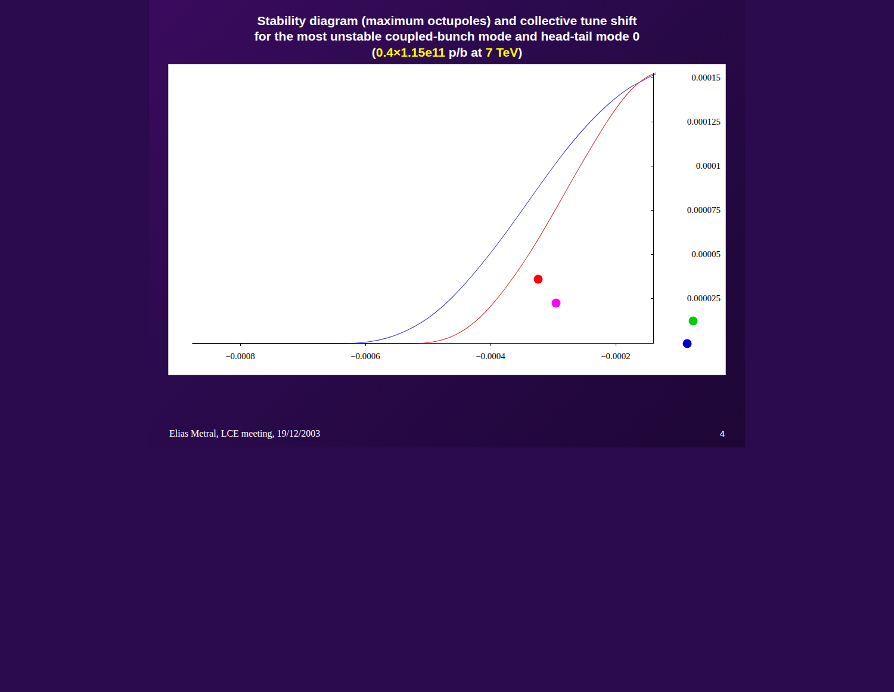Stability diagram (maximum octupoles) and collective tune shift
for the most unstable coupled-bunch mode and head-tail mode 0
(0.4×1.15e11 p/b at 7 TeV)
0.00015
0.000125
0.0001
0.000075
0.00005
0.000025
−0.0008
−0.0006
−0.0004
−0.0002
Elias Metral, LCE meeting, 19/12/2003 4